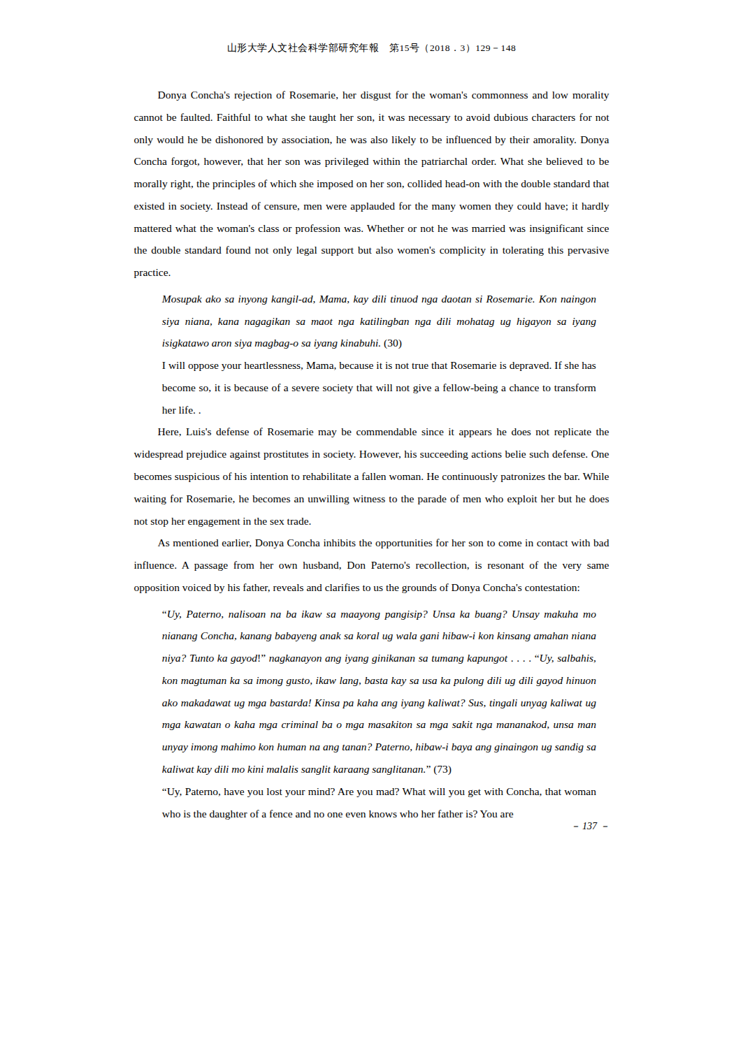山形大学人文社会科学部研究年報　第15号（2018．3）129－148
Donya Concha's rejection of Rosemarie, her disgust for the woman's commonness and low morality cannot be faulted. Faithful to what she taught her son, it was necessary to avoid dubious characters for not only would he be dishonored by association, he was also likely to be influenced by their amorality. Donya Concha forgot, however, that her son was privileged within the patriarchal order. What she believed to be morally right, the principles of which she imposed on her son, collided head-on with the double standard that existed in society. Instead of censure, men were applauded for the many women they could have; it hardly mattered what the woman's class or profession was. Whether or not he was married was insignificant since the double standard found not only legal support but also women's complicity in tolerating this pervasive practice.
Mosupak ako sa inyong kangil-ad, Mama, kay dili tinuod nga daotan si Rosemarie. Kon naingon siya niana, kana nagagikan sa maot nga katilingban nga dili mohatag ug higayon sa iyang isigkatawo aron siya magbag-o sa iyang kinabuhi. (30)
I will oppose your heartlessness, Mama, because it is not true that Rosemarie is depraved. If she has become so, it is because of a severe society that will not give a fellow-being a chance to transform her life. .
Here, Luis's defense of Rosemarie may be commendable since it appears he does not replicate the widespread prejudice against prostitutes in society. However, his succeeding actions belie such defense. One becomes suspicious of his intention to rehabilitate a fallen woman. He continuously patronizes the bar. While waiting for Rosemarie, he becomes an unwilling witness to the parade of men who exploit her but he does not stop her engagement in the sex trade.
As mentioned earlier, Donya Concha inhibits the opportunities for her son to come in contact with bad influence. A passage from her own husband, Don Paterno's recollection, is resonant of the very same opposition voiced by his father, reveals and clarifies to us the grounds of Donya Concha's contestation:
“Uy, Paterno, nalisoan na ba ikaw sa maayong pangisip? Unsa ka buang? Unsay makuha mo nianang Concha, kanang babayeng anak sa koral ug wala gani hibaw-i kon kinsang amahan niana niya? Tunto ka gayod!” nagkanayon ang iyang ginikanan sa tumang kapungot . . . . “Uy, salbahis, kon magtuman ka sa imong gusto, ikaw lang, basta kay sa usa ka pulong dili ug dili gayod hinuon ako makadawat ug mga bastarda! Kinsa pa kaha ang iyang kaliwat? Sus, tingali unyag kaliwat ug mga kawatan o kaha mga criminal ba o mga masakiton sa mga sakit nga mananakod, unsa man unyay imong mahimo kon human na ang tanan? Paterno, hibaw-i baya ang ginaingon ug sandig sa kaliwat kay dili mo kini malalis sanglit karaang sanglitanan.” (73)
“Uy, Paterno, have you lost your mind? Are you mad? What will you get with Concha, that woman who is the daughter of a fence and no one even knows who her father is? You are
－ 137 －